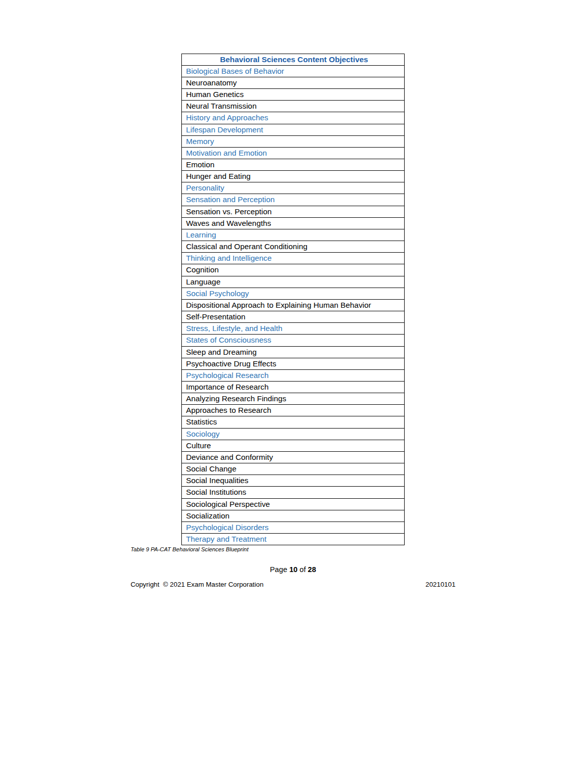| Behavioral Sciences Content Objectives |
| Biological Bases of Behavior |
| Neuroanatomy |
| Human Genetics |
| Neural Transmission |
| History and Approaches |
| Lifespan Development |
| Memory |
| Motivation and Emotion |
| Emotion |
| Hunger and Eating |
| Personality |
| Sensation and Perception |
| Sensation vs. Perception |
| Waves and Wavelengths |
| Learning |
| Classical and Operant Conditioning |
| Thinking and Intelligence |
| Cognition |
| Language |
| Social Psychology |
| Dispositional Approach to Explaining Human Behavior |
| Self-Presentation |
| Stress, Lifestyle, and Health |
| States of Consciousness |
| Sleep and Dreaming |
| Psychoactive Drug Effects |
| Psychological Research |
| Importance of Research |
| Analyzing Research Findings |
| Approaches to Research |
| Statistics |
| Sociology |
| Culture |
| Deviance and Conformity |
| Social Change |
| Social Inequalities |
| Social Institutions |
| Sociological Perspective |
| Socialization |
| Psychological Disorders |
| Therapy and Treatment |
Table 9 PA-CAT Behavioral Sciences Blueprint
Page 10 of 28
Copyright © 2021 Exam Master Corporation
20210101